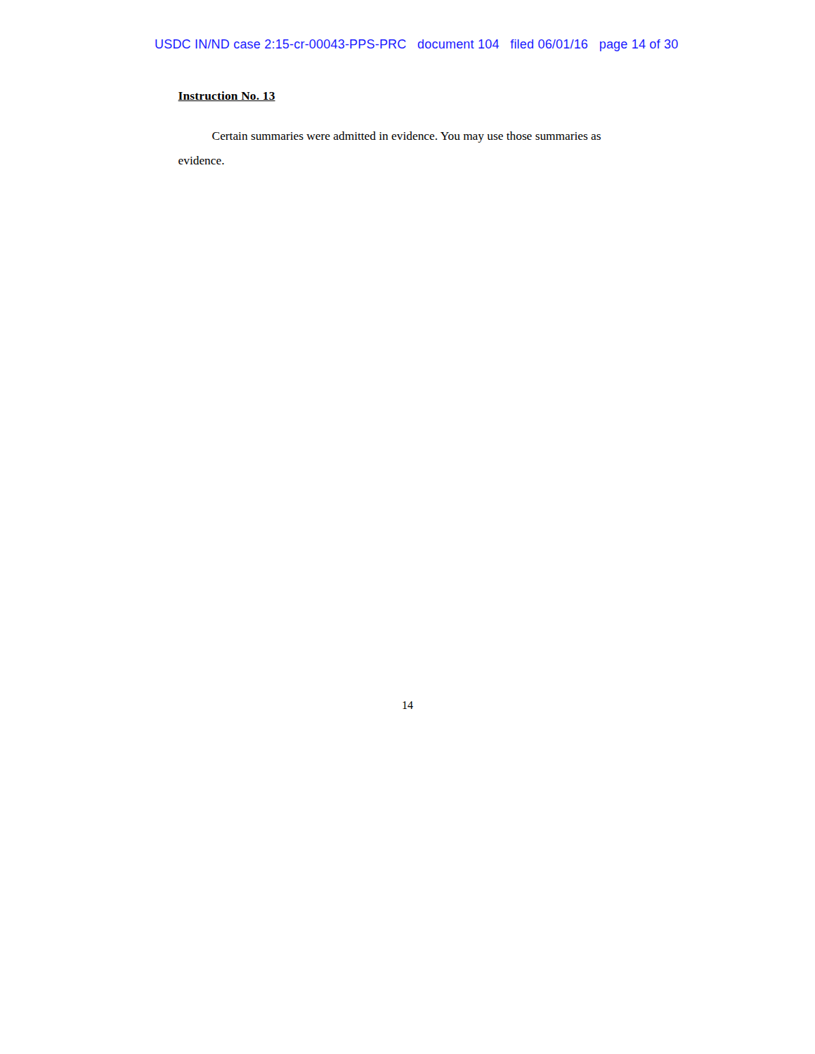USDC IN/ND case 2:15-cr-00043-PPS-PRC document 104 filed 06/01/16 page 14 of 30
Instruction No. 13
Certain summaries were admitted in evidence. You may use those summaries as evidence.
14